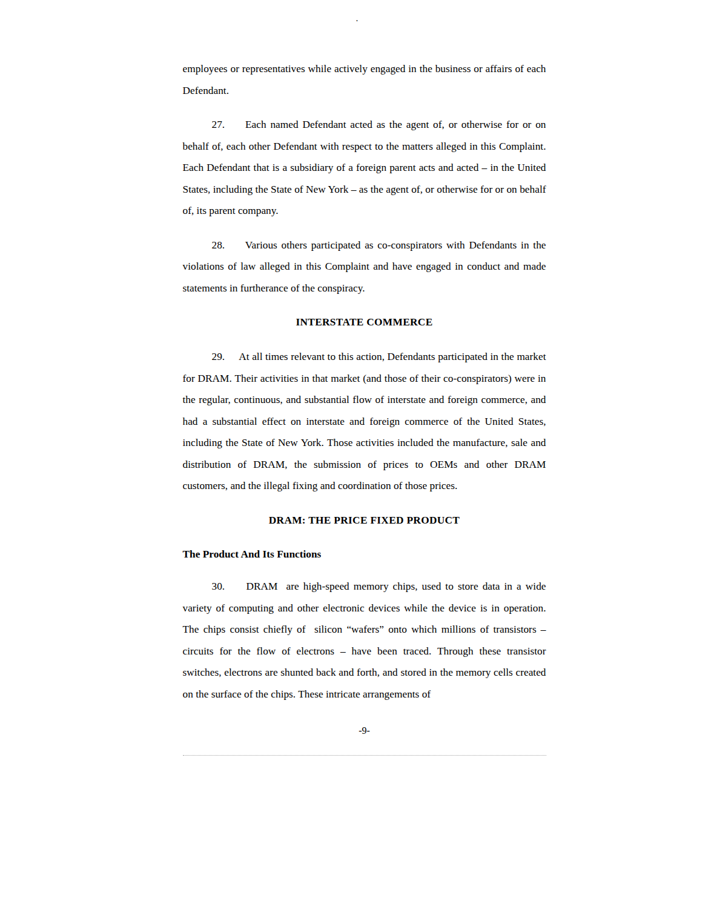·
employees or representatives while actively engaged in the business or affairs of each Defendant.
27. Each named Defendant acted as the agent of, or otherwise for or on behalf of, each other Defendant with respect to the matters alleged in this Complaint. Each Defendant that is a subsidiary of a foreign parent acts and acted – in the United States, including the State of New York – as the agent of, or otherwise for or on behalf of, its parent company.
28. Various others participated as co-conspirators with Defendants in the violations of law alleged in this Complaint and have engaged in conduct and made statements in furtherance of the conspiracy.
INTERSTATE COMMERCE
29. At all times relevant to this action, Defendants participated in the market for DRAM. Their activities in that market (and those of their co-conspirators) were in the regular, continuous, and substantial flow of interstate and foreign commerce, and had a substantial effect on interstate and foreign commerce of the United States, including the State of New York. Those activities included the manufacture, sale and distribution of DRAM, the submission of prices to OEMs and other DRAM customers, and the illegal fixing and coordination of those prices.
DRAM: THE PRICE FIXED PRODUCT
The Product And Its Functions
30. DRAM are high-speed memory chips, used to store data in a wide variety of computing and other electronic devices while the device is in operation. The chips consist chiefly of silicon “wafers” onto which millions of transistors – circuits for the flow of electrons – have been traced. Through these transistor switches, electrons are shunted back and forth, and stored in the memory cells created on the surface of the chips. These intricate arrangements of
-9-